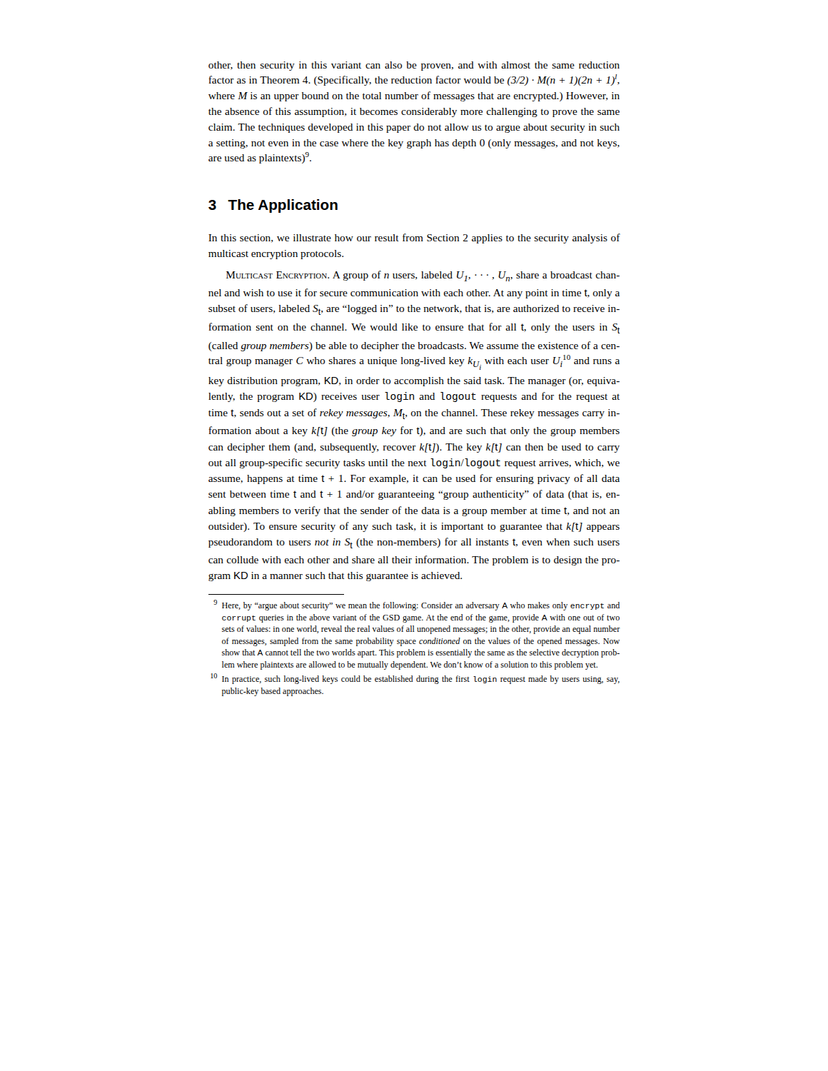other, then security in this variant can also be proven, and with almost the same reduction factor as in Theorem 4. (Specifically, the reduction factor would be (3/2) · M(n + 1)(2n + 1)l, where M is an upper bound on the total number of messages that are encrypted.) However, in the absence of this assumption, it becomes considerably more challenging to prove the same claim. The techniques developed in this paper do not allow us to argue about security in such a setting, not even in the case where the key graph has depth 0 (only messages, and not keys, are used as plaintexts)9.
3 The Application
In this section, we illustrate how our result from Section 2 applies to the security analysis of multicast encryption protocols.
Multicast Encryption. A group of n users, labeled U1, · · · , Un, share a broadcast channel and wish to use it for secure communication with each other. At any point in time t, only a subset of users, labeled St, are “logged in” to the network, that is, are authorized to receive information sent on the channel. We would like to ensure that for all t, only the users in St (called group members) be able to decipher the broadcasts. We assume the existence of a central group manager C who shares a unique long-lived key kUi with each user Ui10 and runs a key distribution program, KD, in order to accomplish the said task. The manager (or, equivalently, the program KD) receives user login and logout requests and for the request at time t, sends out a set of rekey messages, Mt, on the channel. These rekey messages carry information about a key k[t] (the group key for t), and are such that only the group members can decipher them (and, subsequently, recover k[t]). The key k[t] can then be used to carry out all group-specific security tasks until the next login/logout request arrives, which, we assume, happens at time t + 1. For example, it can be used for ensuring privacy of all data sent between time t and t + 1 and/or guaranteeing “group authenticity” of data (that is, enabling members to verify that the sender of the data is a group member at time t, and not an outsider). To ensure security of any such task, it is important to guarantee that k[t] appears pseudorandom to users not in St (the non-members) for all instants t, even when such users can collude with each other and share all their information. The problem is to design the program KD in a manner such that this guarantee is achieved.
9
Here, by “argue about security” we mean the following: Consider an adversary A who makes only encrypt and corrupt queries in the above variant of the GSD game. At the end of the game, provide A with one out of two sets of values: in one world, reveal the real values of all unopened messages; in the other, provide an equal number of messages, sampled from the same probability space conditioned on the values of the opened messages. Now show that A cannot tell the two worlds apart. This problem is essentially the same as the selective decryption problem where plaintexts are allowed to be mutually dependent. We don’t know of a solution to this problem yet.
10
In practice, such long-lived keys could be established during the first login request made by users using, say, public-key based approaches.